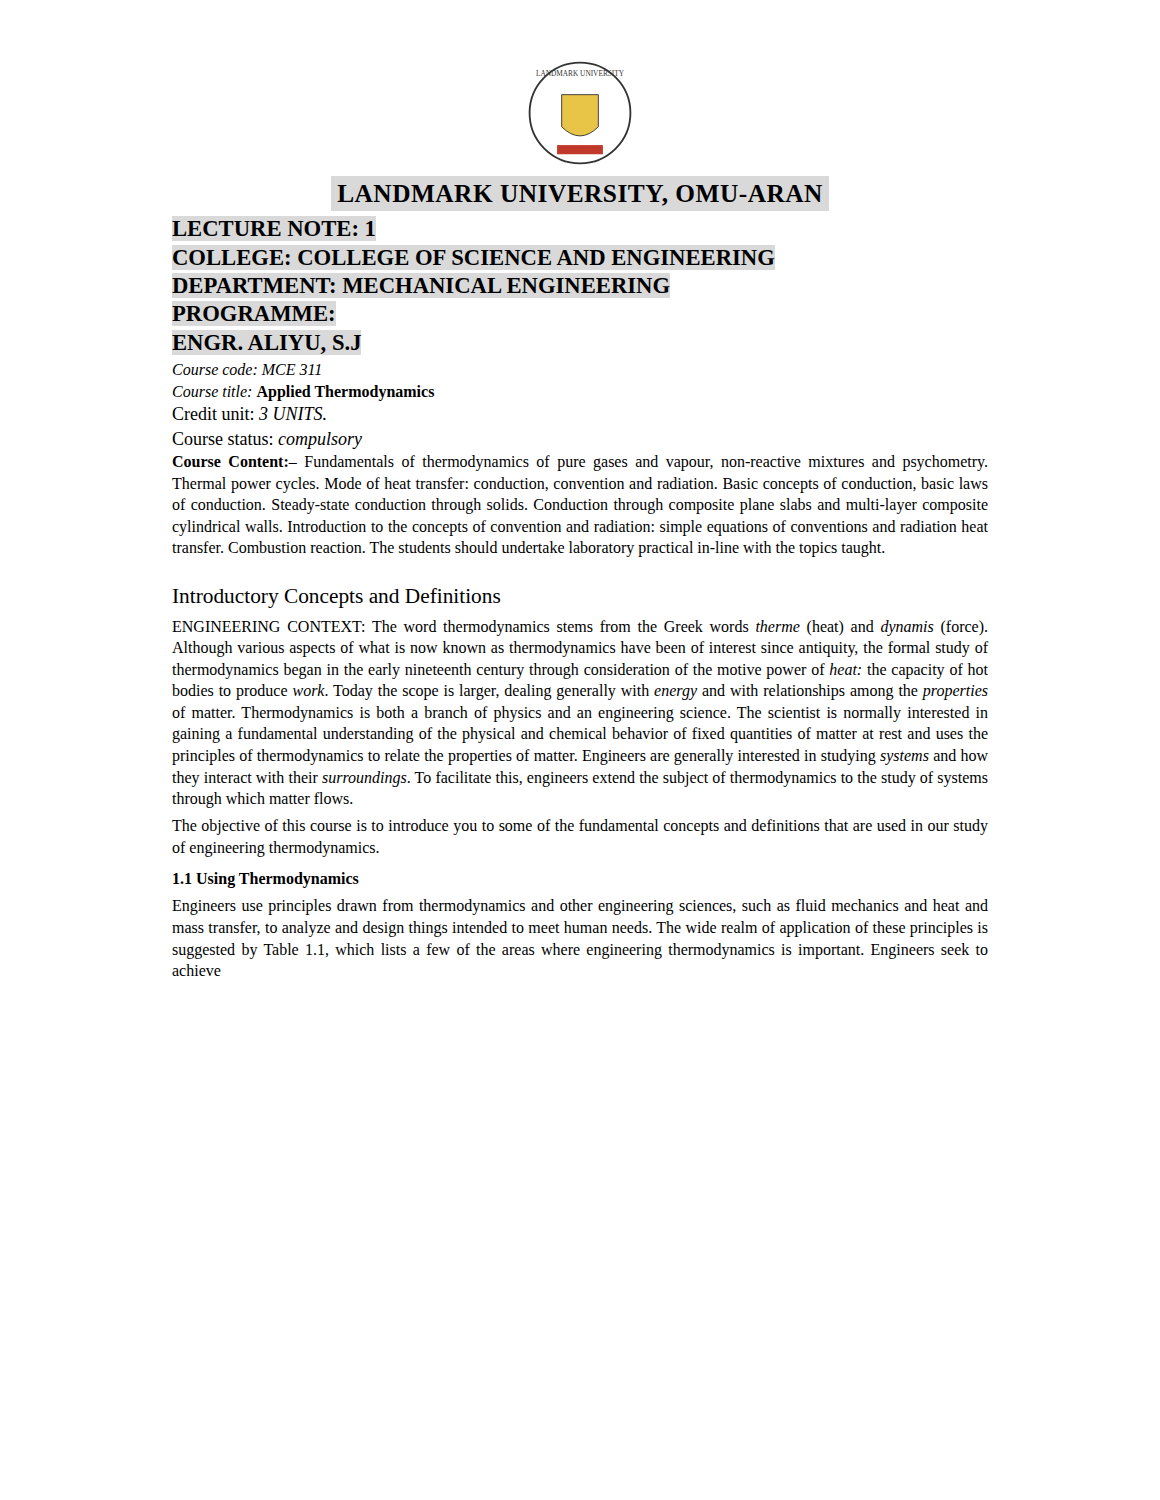LANDMARK UNIVERSITY, OMU-ARAN
LECTURE NOTE: 1
COLLEGE: COLLEGE OF SCIENCE AND ENGINEERING
DEPARTMENT: MECHANICAL ENGINEERING
PROGRAMME:
ENGR. ALIYU, S.J
Course code: MCE 311
Course title: Applied Thermodynamics
Credit unit: 3 UNITS.
Course status: compulsory
Course Content:– Fundamentals of thermodynamics of pure gases and vapour, non-reactive mixtures and psychometry. Thermal power cycles. Mode of heat transfer: conduction, convention and radiation. Basic concepts of conduction, basic laws of conduction. Steady-state conduction through solids. Conduction through composite plane slabs and multi-layer composite cylindrical walls. Introduction to the concepts of convention and radiation: simple equations of conventions and radiation heat transfer. Combustion reaction. The students should undertake laboratory practical in-line with the topics taught.
Introductory Concepts and Definitions
ENGINEERING CONTEXT: The word thermodynamics stems from the Greek words therme (heat) and dynamis (force). Although various aspects of what is now known as thermodynamics have been of interest since antiquity, the formal study of thermodynamics began in the early nineteenth century through consideration of the motive power of heat: the capacity of hot bodies to produce work. Today the scope is larger, dealing generally with energy and with relationships among the properties of matter. Thermodynamics is both a branch of physics and an engineering science. The scientist is normally interested in gaining a fundamental understanding of the physical and chemical behavior of fixed quantities of matter at rest and uses the principles of thermodynamics to relate the properties of matter. Engineers are generally interested in studying systems and how they interact with their surroundings. To facilitate this, engineers extend the subject of thermodynamics to the study of systems through which matter flows.
The objective of this course is to introduce you to some of the fundamental concepts and definitions that are used in our study of engineering thermodynamics.
1.1 Using Thermodynamics
Engineers use principles drawn from thermodynamics and other engineering sciences, such as fluid mechanics and heat and mass transfer, to analyze and design things intended to meet human needs. The wide realm of application of these principles is suggested by Table 1.1, which lists a few of the areas where engineering thermodynamics is important. Engineers seek to achieve